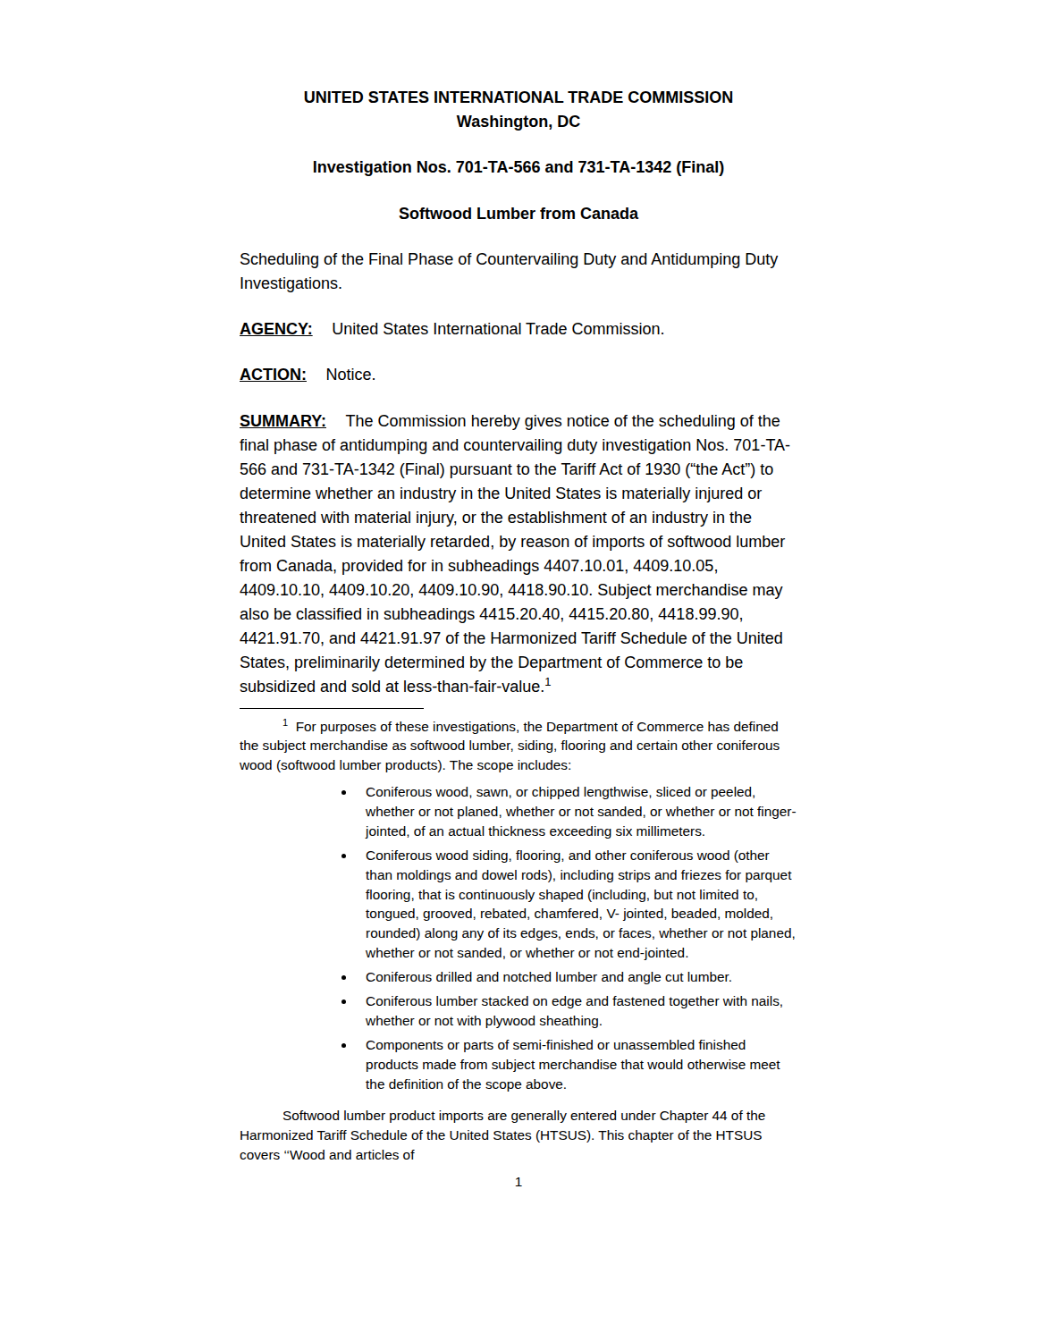UNITED STATES INTERNATIONAL TRADE COMMISSION
Washington, DC
Investigation Nos. 701-TA-566 and 731-TA-1342 (Final)
Softwood Lumber from Canada
Scheduling of the Final Phase of Countervailing Duty and Antidumping Duty Investigations.
AGENCY: United States International Trade Commission.
ACTION: Notice.
SUMMARY: The Commission hereby gives notice of the scheduling of the final phase of antidumping and countervailing duty investigation Nos. 701-TA-566 and 731-TA-1342 (Final) pursuant to the Tariff Act of 1930 (“the Act”) to determine whether an industry in the United States is materially injured or threatened with material injury, or the establishment of an industry in the United States is materially retarded, by reason of imports of softwood lumber from Canada, provided for in subheadings 4407.10.01, 4409.10.05, 4409.10.10, 4409.10.20, 4409.10.90, 4418.90.10. Subject merchandise may also be classified in subheadings 4415.20.40, 4415.20.80, 4418.99.90, 4421.91.70, and 4421.91.97 of the Harmonized Tariff Schedule of the United States, preliminarily determined by the Department of Commerce to be subsidized and sold at less-than-fair-value.1
1 For purposes of these investigations, the Department of Commerce has defined the subject merchandise as softwood lumber, siding, flooring and certain other coniferous wood (softwood lumber products). The scope includes:
Coniferous wood, sawn, or chipped lengthwise, sliced or peeled, whether or not planed, whether or not sanded, or whether or not finger-jointed, of an actual thickness exceeding six millimeters.
Coniferous wood siding, flooring, and other coniferous wood (other than moldings and dowel rods), including strips and friezes for parquet flooring, that is continuously shaped (including, but not limited to, tongued, grooved, rebated, chamfered, V- jointed, beaded, molded, rounded) along any of its edges, ends, or faces, whether or not planed, whether or not sanded, or whether or not end-jointed.
Coniferous drilled and notched lumber and angle cut lumber.
Coniferous lumber stacked on edge and fastened together with nails, whether or not with plywood sheathing.
Components or parts of semi-finished or unassembled finished products made from subject merchandise that would otherwise meet the definition of the scope above.
Softwood lumber product imports are generally entered under Chapter 44 of the Harmonized Tariff Schedule of the United States (HTSUS). This chapter of the HTSUS covers ‘‘Wood and articles of
1